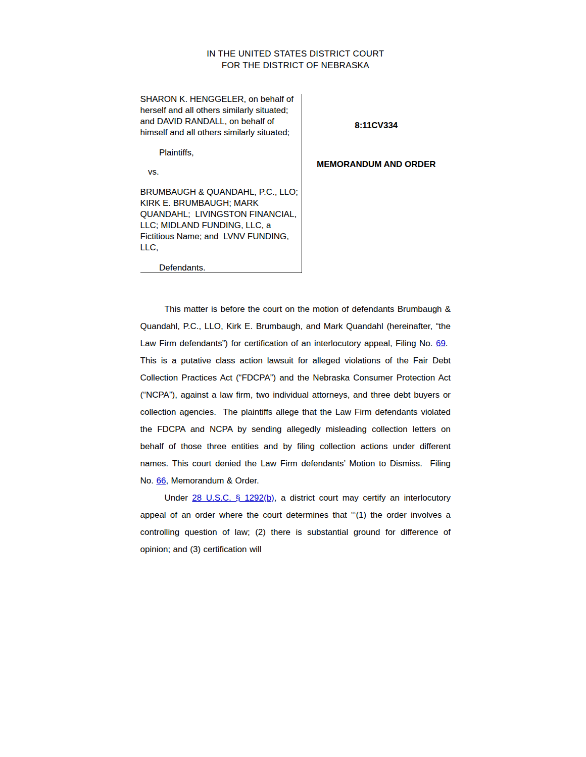IN THE UNITED STATES DISTRICT COURT
FOR THE DISTRICT OF NEBRASKA
| SHARON K. HENGGELER, on behalf of herself and all others similarly situated; and DAVID RANDALL, on behalf of himself and all others similarly situated; Plaintiffs, vs. BRUMBAUGH & QUANDAHL, P.C., LLO; KIRK E. BRUMBAUGH; MARK QUANDAHL; LIVINGSTON FINANCIAL, LLC; MIDLAND FUNDING, LLC, a Fictitious Name; and LVNV FUNDING, LLC, Defendants. | 8:11CV334 MEMORANDUM AND ORDER |
This matter is before the court on the motion of defendants Brumbaugh & Quandahl, P.C., LLO, Kirk E. Brumbaugh, and Mark Quandahl (hereinafter, “the Law Firm defendants”) for certification of an interlocutory appeal, Filing No. 69. This is a putative class action lawsuit for alleged violations of the Fair Debt Collection Practices Act (“FDCPA”) and the Nebraska Consumer Protection Act (“NCPA”), against a law firm, two individual attorneys, and three debt buyers or collection agencies. The plaintiffs allege that the Law Firm defendants violated the FDCPA and NCPA by sending allegedly misleading collection letters on behalf of those three entities and by filing collection actions under different names. This court denied the Law Firm defendants’ Motion to Dismiss. Filing No. 66, Memorandum & Order.
Under 28 U.S.C. § 1292(b), a district court may certify an interlocutory appeal of an order where the court determines that “‘(1) the order involves a controlling question of law; (2) there is substantial ground for difference of opinion; and (3) certification will